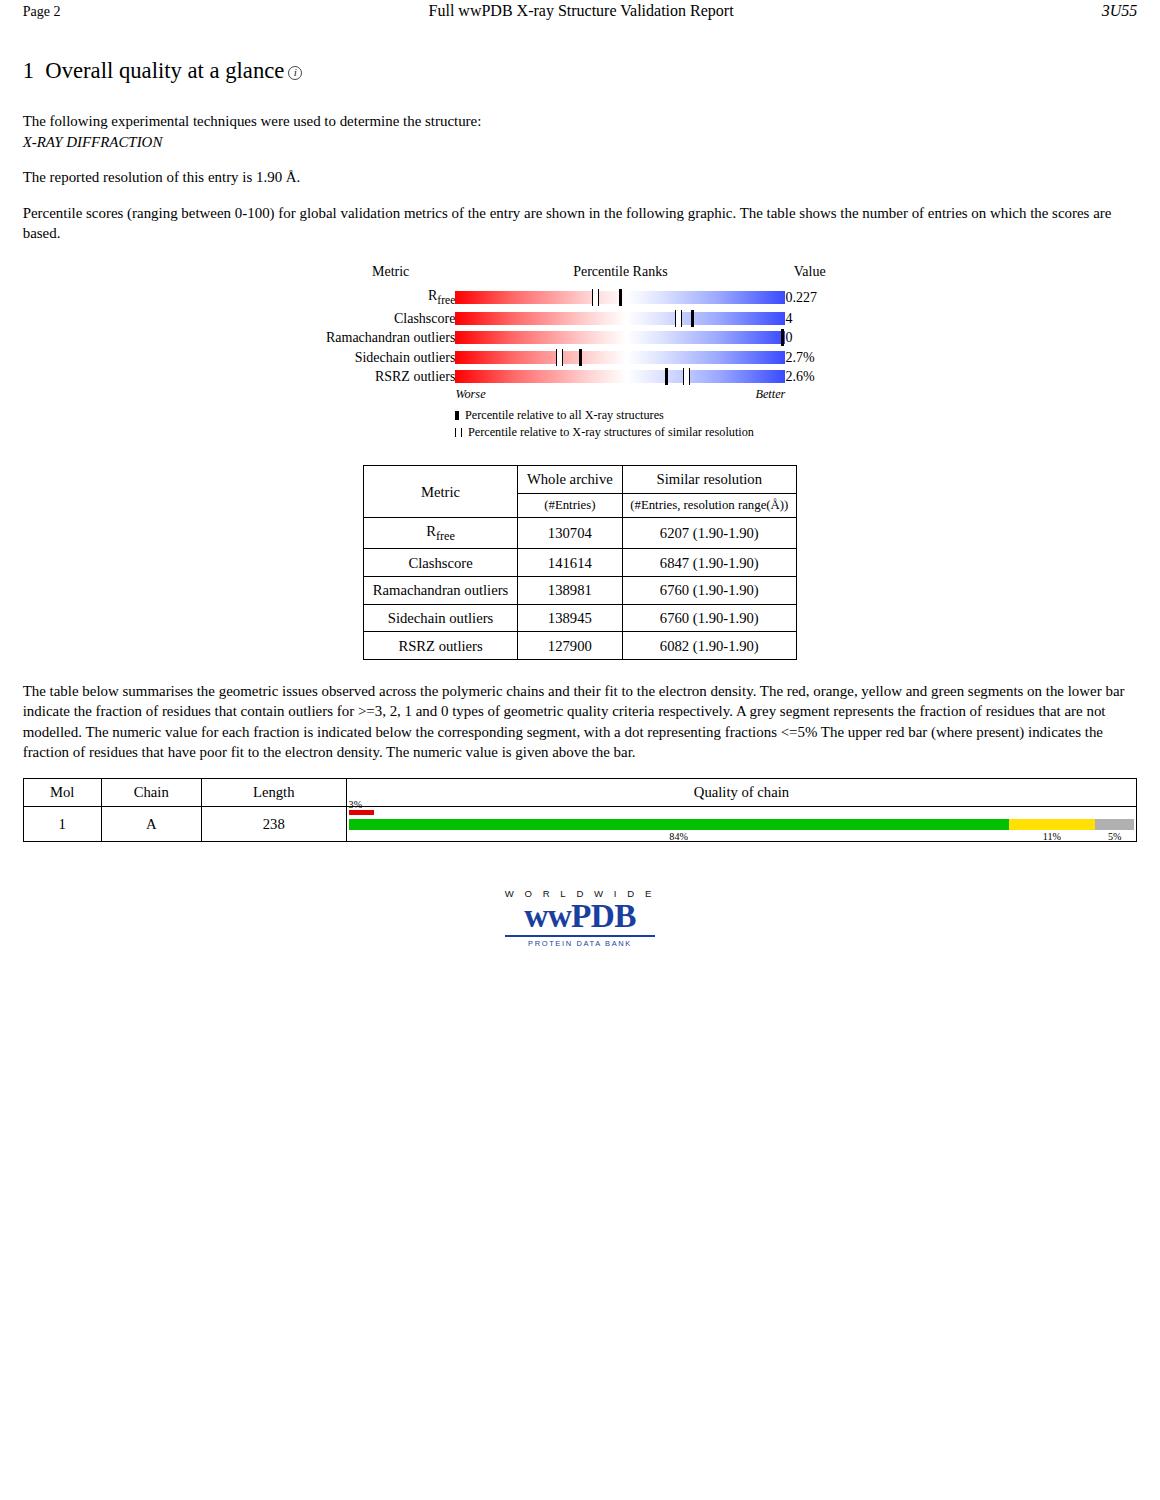Page 2
Full wwPDB X-ray Structure Validation Report
3U55
1 Overall quality at a glancei
The following experimental techniques were used to determine the structure:
X-RAY DIFFRACTION
The reported resolution of this entry is 1.90 Å.
Percentile scores (ranging between 0-100) for global validation metrics of the entry are shown in the following graphic. The table shows the number of entries on which the scores are based.
| Metric | Percentile Ranks | Value |
| --- | --- | --- |
| R free | | 0.227 |
| Clashscore | | 4 |
| Ramachandran outliers | | 0 |
| Sidechain outliers | | 2.7% |
| RSRZ outliers | | 2.6% |
| | Worse Better Percentile relative to all X-ray structures Percentile relative to X-ray structures of similar resolution | |
| Metric | Whole archive | Similar resolution |
| --- | --- | --- |
| (#Entries) | (#Entries, resolution range(Å)) |
| R free | 130704 | 6207 (1.90-1.90) |
| Clashscore | 141614 | 6847 (1.90-1.90) |
| Ramachandran outliers | 138981 | 6760 (1.90-1.90) |
| Sidechain outliers | 138945 | 6760 (1.90-1.90) |
| RSRZ outliers | 127900 | 6082 (1.90-1.90) |
The table below summarises the geometric issues observed across the polymeric chains and their fit to the electron density. The red, orange, yellow and green segments on the lower bar indicate the fraction of residues that contain outliers for >=3, 2, 1 and 0 types of geometric quality criteria respectively. A grey segment represents the fraction of residues that are not modelled. The numeric value for each fraction is indicated below the corresponding segment, with a dot representing fractions <=5% The upper red bar (where present) indicates the fraction of residues that have poor fit to the electron density. The numeric value is given above the bar.
| Mol | Chain | Length | Quality of chain |
| --- | --- | --- | --- |
| 1 | A | 238 | 3% 84% 11% 5% |
W O R L D W I D E
ww PDB
PROTEIN DATA BANK